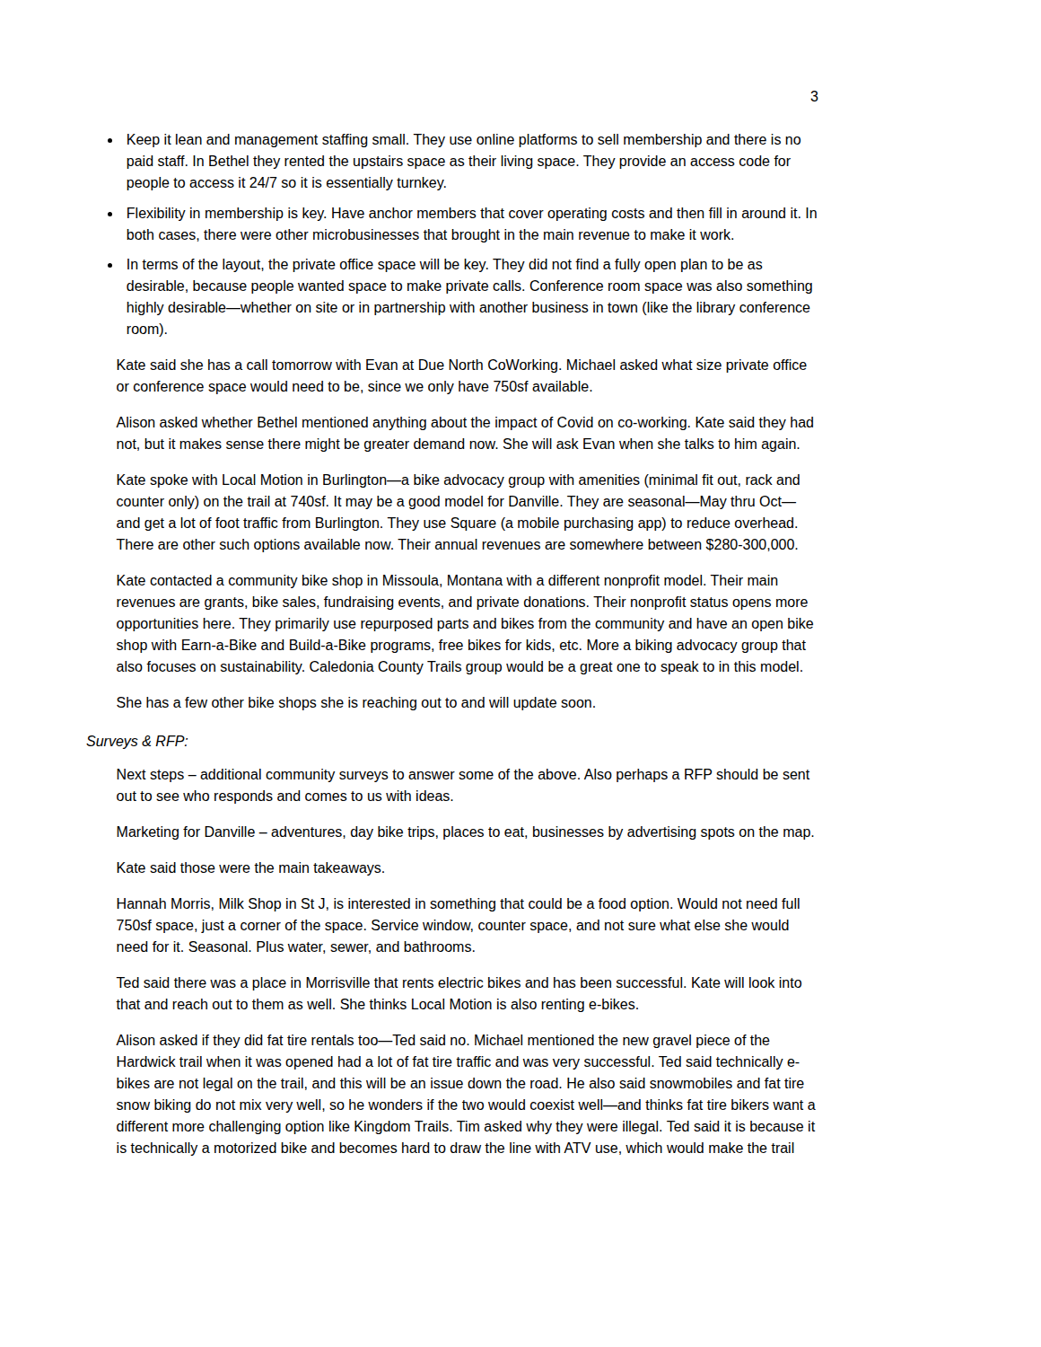3
Keep it lean and management staffing small. They use online platforms to sell membership and there is no paid staff. In Bethel they rented the upstairs space as their living space. They provide an access code for people to access it 24/7 so it is essentially turnkey.
Flexibility in membership is key. Have anchor members that cover operating costs and then fill in around it. In both cases, there were other microbusinesses that brought in the main revenue to make it work.
In terms of the layout, the private office space will be key. They did not find a fully open plan to be as desirable, because people wanted space to make private calls. Conference room space was also something highly desirable—whether on site or in partnership with another business in town (like the library conference room).
Kate said she has a call tomorrow with Evan at Due North CoWorking. Michael asked what size private office or conference space would need to be, since we only have 750sf available.
Alison asked whether Bethel mentioned anything about the impact of Covid on co-working. Kate said they had not, but it makes sense there might be greater demand now. She will ask Evan when she talks to him again.
Kate spoke with Local Motion in Burlington—a bike advocacy group with amenities (minimal fit out, rack and counter only) on the trail at 740sf. It may be a good model for Danville. They are seasonal—May thru Oct—and get a lot of foot traffic from Burlington. They use Square (a mobile purchasing app) to reduce overhead. There are other such options available now. Their annual revenues are somewhere between $280-300,000.
Kate contacted a community bike shop in Missoula, Montana with a different nonprofit model. Their main revenues are grants, bike sales, fundraising events, and private donations. Their nonprofit status opens more opportunities here. They primarily use repurposed parts and bikes from the community and have an open bike shop with Earn-a-Bike and Build-a-Bike programs, free bikes for kids, etc. More a biking advocacy group that also focuses on sustainability. Caledonia County Trails group would be a great one to speak to in this model.
She has a few other bike shops she is reaching out to and will update soon.
Surveys & RFP:
Next steps – additional community surveys to answer some of the above. Also perhaps a RFP should be sent out to see who responds and comes to us with ideas.
Marketing for Danville – adventures, day bike trips, places to eat, businesses by advertising spots on the map.
Kate said those were the main takeaways.
Hannah Morris, Milk Shop in St J, is interested in something that could be a food option. Would not need full 750sf space, just a corner of the space. Service window, counter space, and not sure what else she would need for it. Seasonal. Plus water, sewer, and bathrooms.
Ted said there was a place in Morrisville that rents electric bikes and has been successful. Kate will look into that and reach out to them as well. She thinks Local Motion is also renting e-bikes.
Alison asked if they did fat tire rentals too—Ted said no. Michael mentioned the new gravel piece of the Hardwick trail when it was opened had a lot of fat tire traffic and was very successful. Ted said technically e-bikes are not legal on the trail, and this will be an issue down the road. He also said snowmobiles and fat tire snow biking do not mix very well, so he wonders if the two would coexist well—and thinks fat tire bikers want a different more challenging option like Kingdom Trails. Tim asked why they were illegal. Ted said it is because it is technically a motorized bike and becomes hard to draw the line with ATV use, which would make the trail